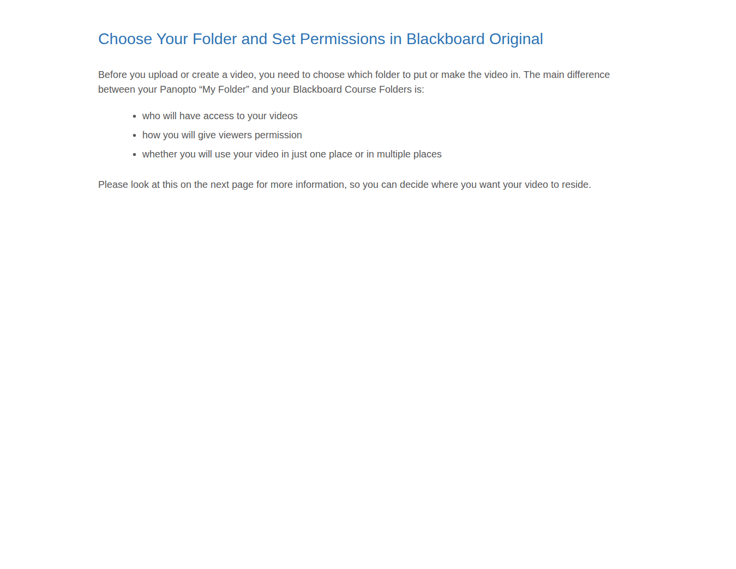Choose Your Folder and Set Permissions in Blackboard Original
Before you upload or create a video, you need to choose which folder to put or make the video in. The main difference between your Panopto “My Folder” and your Blackboard Course Folders is:
who will have access to your videos
how you will give viewers permission
whether you will use your video in just one place or in multiple places
Please look at this on the next page for more information, so you can decide where you want your video to reside.